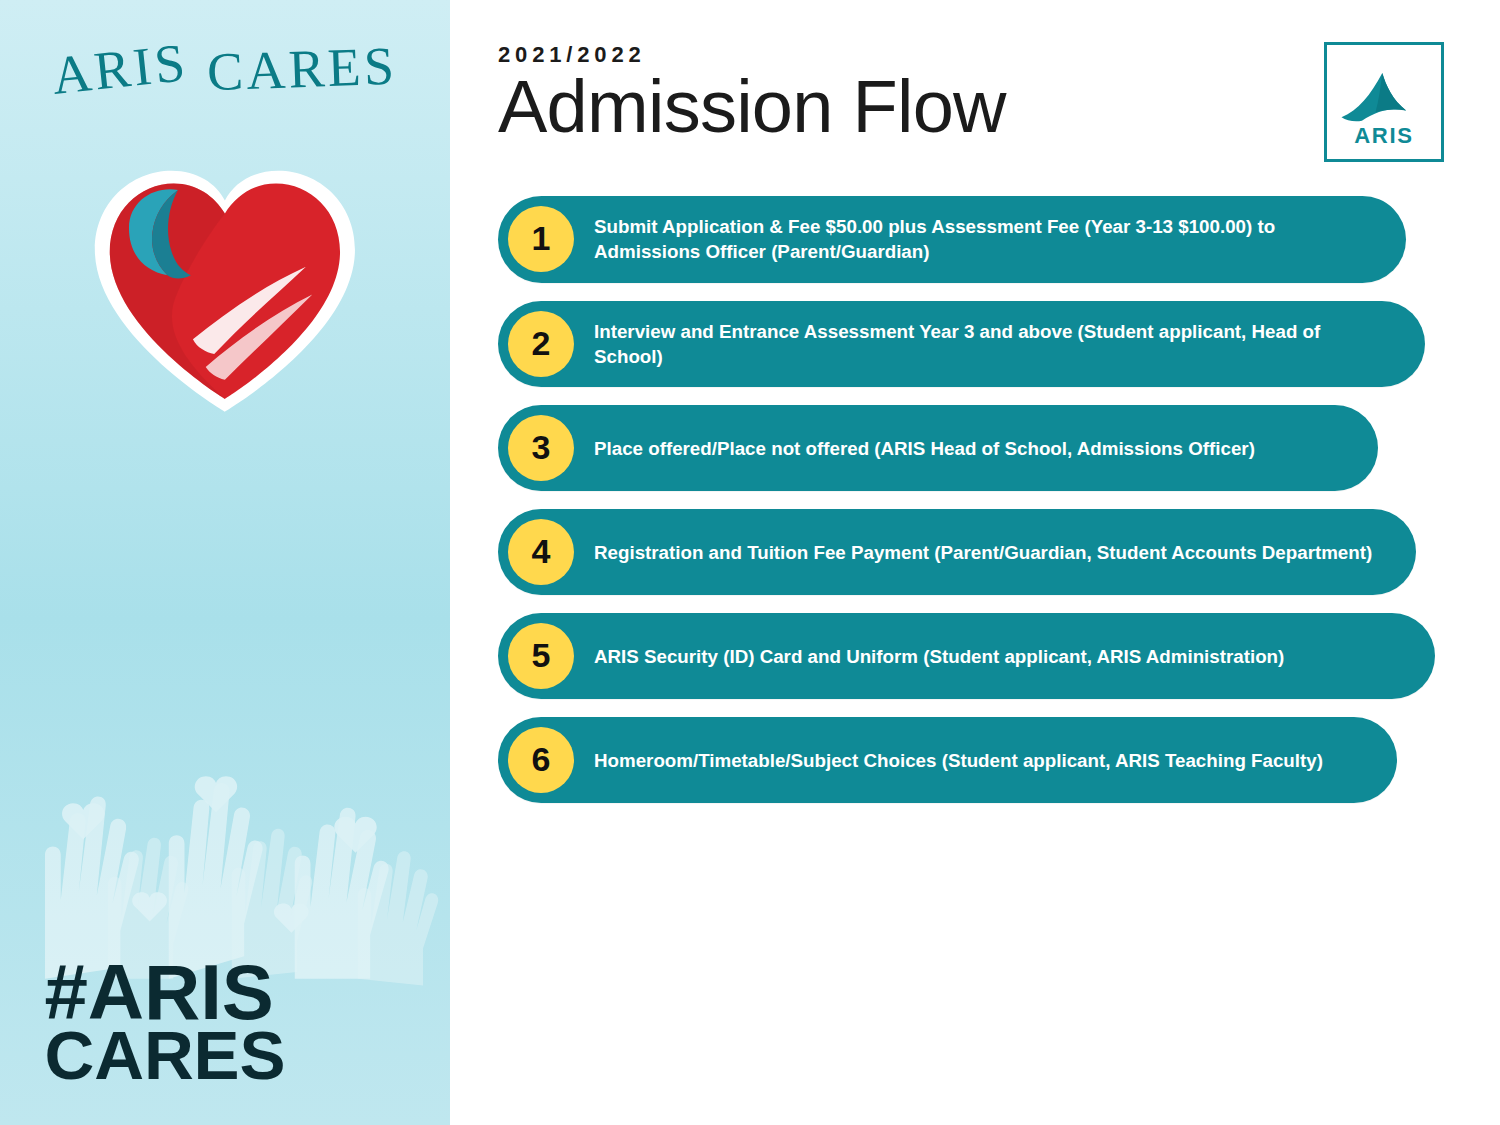ARIS CARES
#ARIS CARES
2021/2022
Admission Flow
ARIS
1 Submit Application & Fee $50.00 plus Assessment Fee (Year 3-13 $100.00) to Admissions Officer (Parent/Guardian)
2 Interview and Entrance Assessment Year 3 and above (Student applicant, Head of School)
3 Place offered/Place not offered (ARIS Head of School, Admissions Officer)
4 Registration and Tuition Fee Payment (Parent/Guardian, Student Accounts Department)
5 ARIS Security (ID) Card and Uniform (Student applicant, ARIS Administration)
6 Homeroom/Timetable/Subject Choices (Student applicant, ARIS Teaching Faculty)